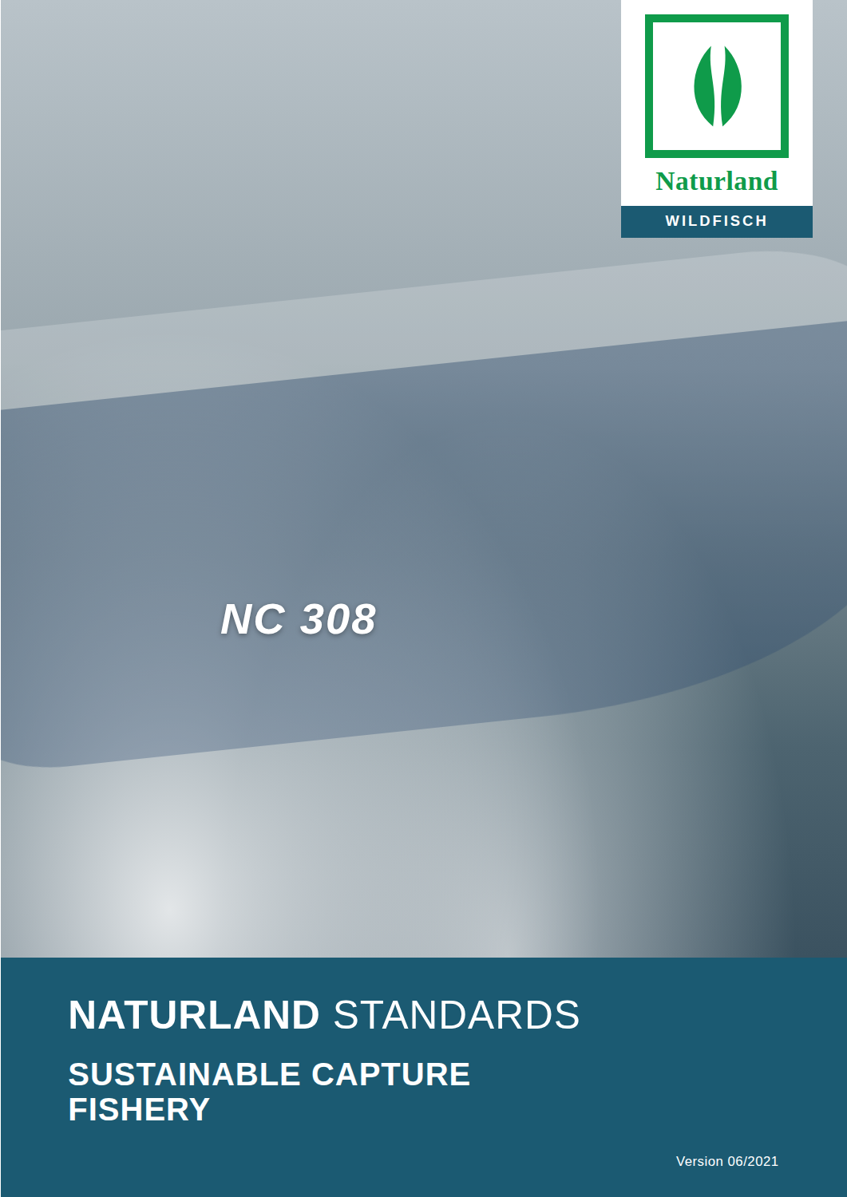NC 308
Naturland
WILDFISCH
NATURLAND STANDARDS
SUSTAINABLE CAPTURE
FISHERY
Version 06/2021